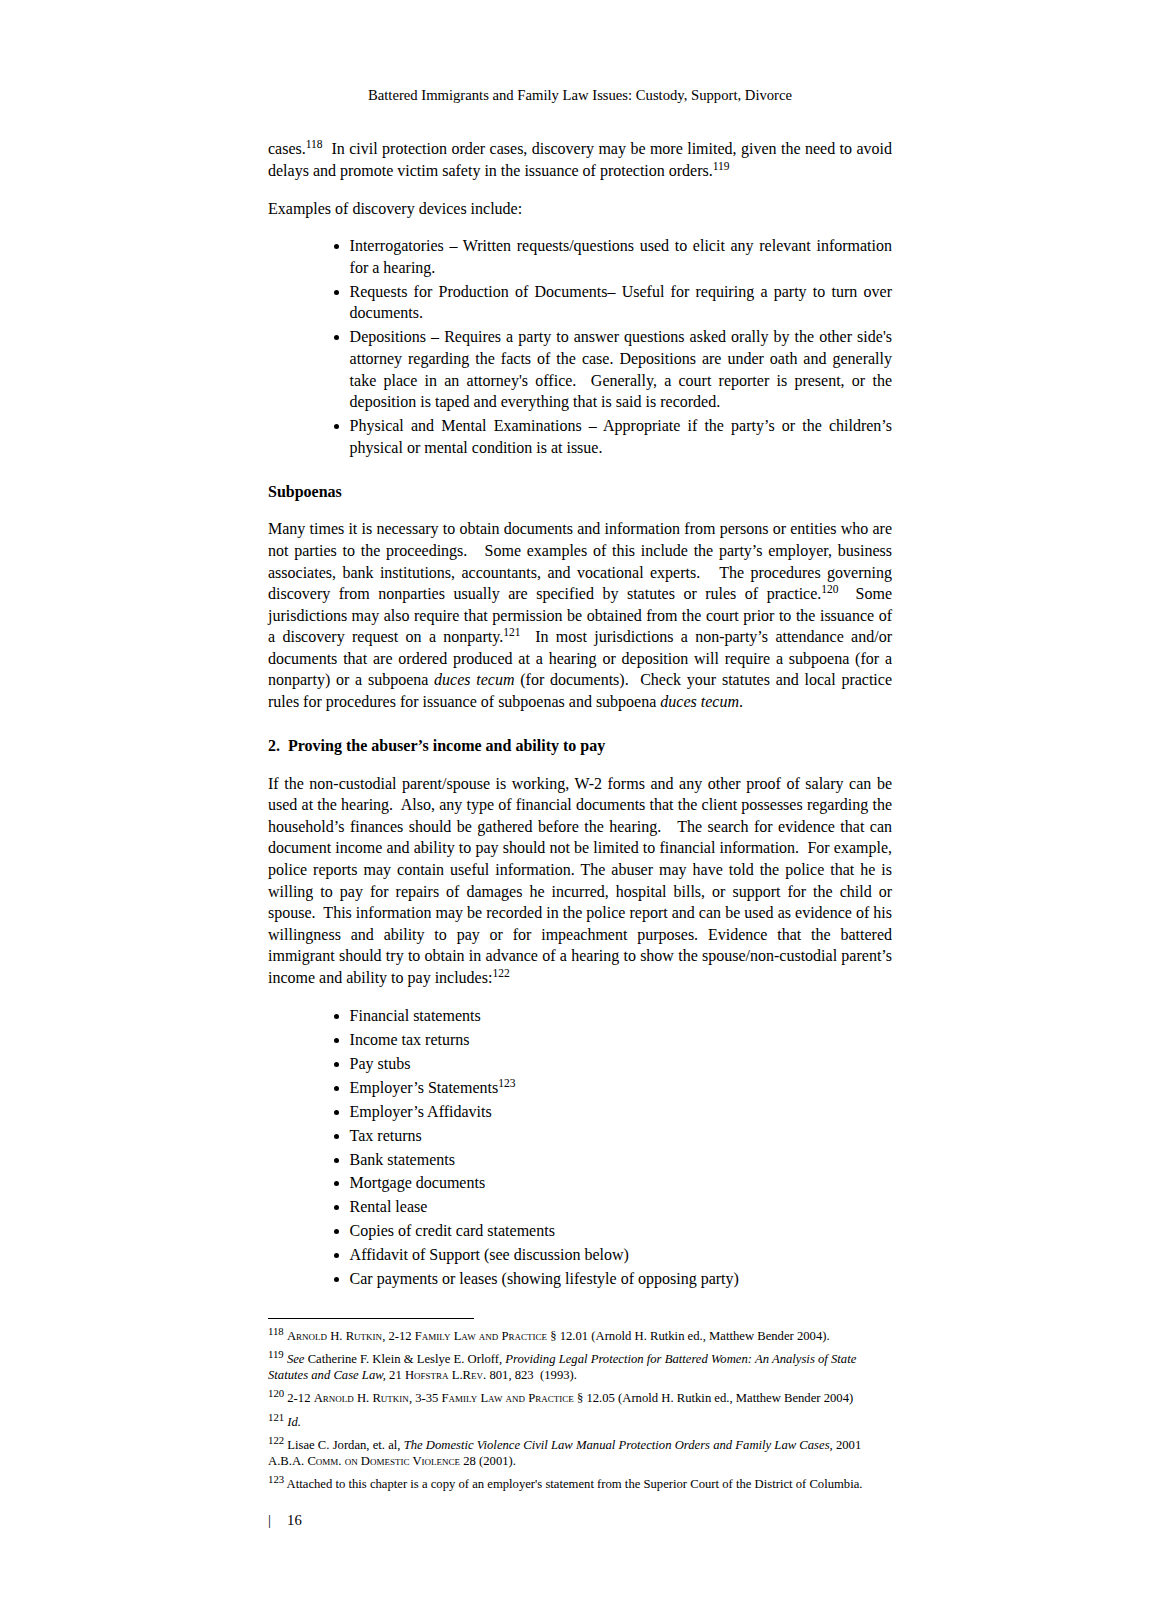Battered Immigrants and Family Law Issues: Custody, Support, Divorce
cases.118 In civil protection order cases, discovery may be more limited, given the need to avoid delays and promote victim safety in the issuance of protection orders.119
Examples of discovery devices include:
Interrogatories – Written requests/questions used to elicit any relevant information for a hearing.
Requests for Production of Documents– Useful for requiring a party to turn over documents.
Depositions – Requires a party to answer questions asked orally by the other side's attorney regarding the facts of the case. Depositions are under oath and generally take place in an attorney's office. Generally, a court reporter is present, or the deposition is taped and everything that is said is recorded.
Physical and Mental Examinations – Appropriate if the party’s or the children’s physical or mental condition is at issue.
Subpoenas
Many times it is necessary to obtain documents and information from persons or entities who are not parties to the proceedings. Some examples of this include the party’s employer, business associates, bank institutions, accountants, and vocational experts. The procedures governing discovery from nonparties usually are specified by statutes or rules of practice.120 Some jurisdictions may also require that permission be obtained from the court prior to the issuance of a discovery request on a nonparty.121 In most jurisdictions a non-party’s attendance and/or documents that are ordered produced at a hearing or deposition will require a subpoena (for a nonparty) or a subpoena duces tecum (for documents). Check your statutes and local practice rules for procedures for issuance of subpoenas and subpoena duces tecum.
2. Proving the abuser’s income and ability to pay
If the non-custodial parent/spouse is working, W-2 forms and any other proof of salary can be used at the hearing. Also, any type of financial documents that the client possesses regarding the household’s finances should be gathered before the hearing. The search for evidence that can document income and ability to pay should not be limited to financial information. For example, police reports may contain useful information. The abuser may have told the police that he is willing to pay for repairs of damages he incurred, hospital bills, or support for the child or spouse. This information may be recorded in the police report and can be used as evidence of his willingness and ability to pay or for impeachment purposes. Evidence that the battered immigrant should try to obtain in advance of a hearing to show the spouse/non-custodial parent’s income and ability to pay includes:122
Financial statements
Income tax returns
Pay stubs
Employer’s Statements123
Employer’s Affidavits
Tax returns
Bank statements
Mortgage documents
Rental lease
Copies of credit card statements
Affidavit of Support (see discussion below)
Car payments or leases (showing lifestyle of opposing party)
118 Arnold H. Rutkin, 2-12 Family Law and Practice § 12.01 (Arnold H. Rutkin ed., Matthew Bender 2004).
119 See Catherine F. Klein & Leslye E. Orloff, Providing Legal Protection for Battered Women: An Analysis of State Statutes and Case Law, 21 Hofstra L.Rev. 801, 823 (1993).
120 2-12 Arnold H. Rutkin, 3-35 Family Law and Practice § 12.05 (Arnold H. Rutkin ed., Matthew Bender 2004)
121 Id.
122 Lisae C. Jordan, et. al, The Domestic Violence Civil Law Manual Protection Orders and Family Law Cases, 2001 A.B.A. Comm. on Domestic Violence 28 (2001).
123 Attached to this chapter is a copy of an employer's statement from the Superior Court of the District of Columbia.
| 16